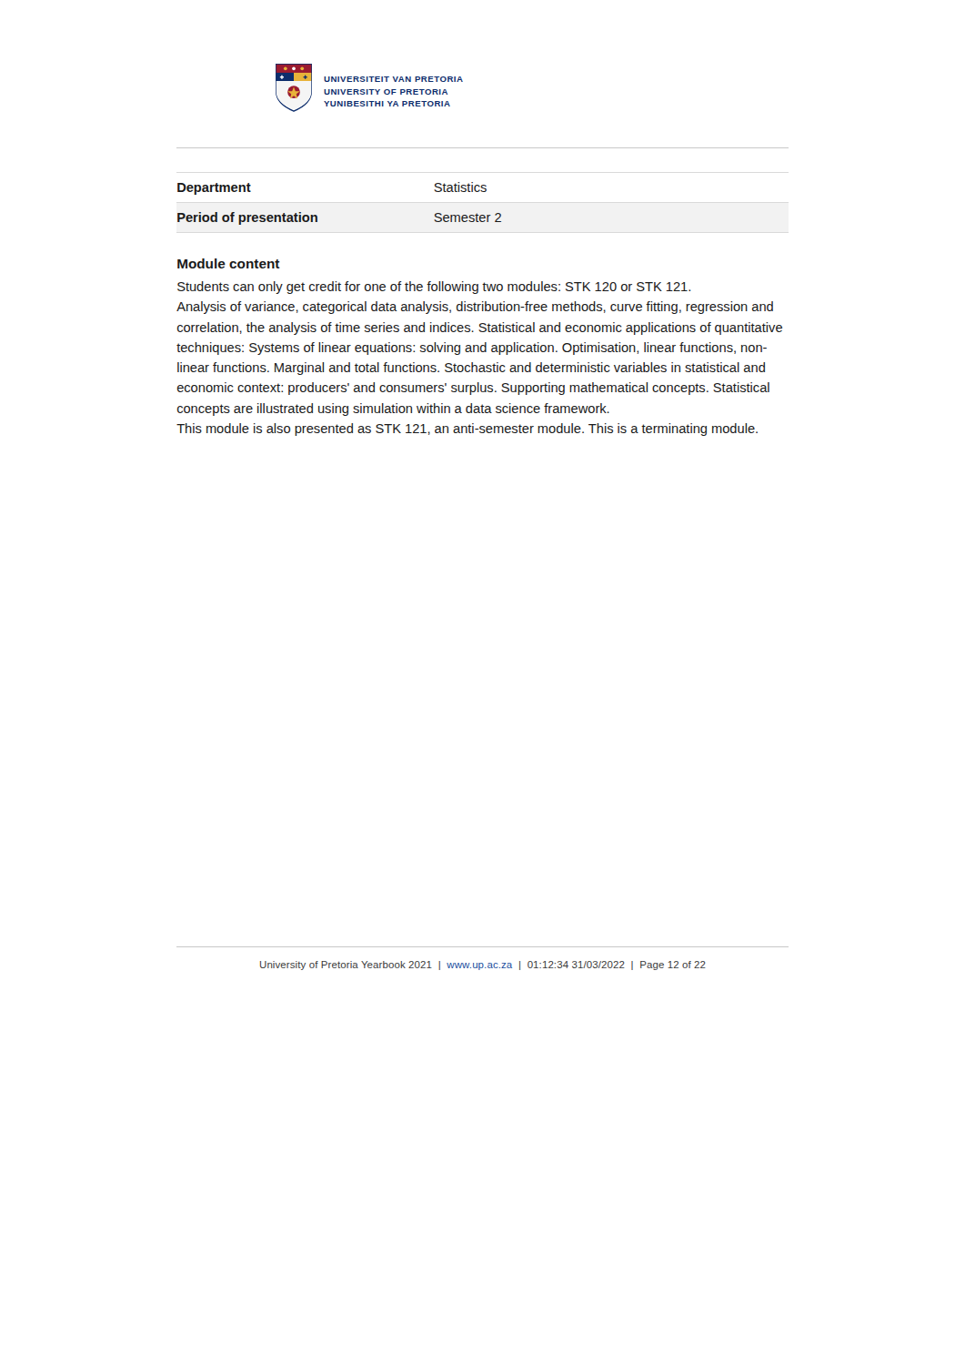Universiteit van Pretoria
University of Pretoria
Yunibesithi ya Pretoria
| Department | Statistics |
| Period of presentation | Semester 2 |
Module content
Students can only get credit for one of the following two modules: STK 120 or STK 121.
Analysis of variance, categorical data analysis, distribution-free methods, curve fitting, regression and correlation, the analysis of time series and indices. Statistical and economic applications of quantitative techniques: Systems of linear equations: solving and application. Optimisation, linear functions, non-linear functions. Marginal and total functions. Stochastic and deterministic variables in statistical and economic context: producers' and consumers' surplus. Supporting mathematical concepts. Statistical concepts are illustrated using simulation within a data science framework.
This module is also presented as STK 121, an anti-semester module. This is a terminating module.
University of Pretoria Yearbook 2021 | www.up.ac.za | 01:12:34 31/03/2022 | Page 12 of 22